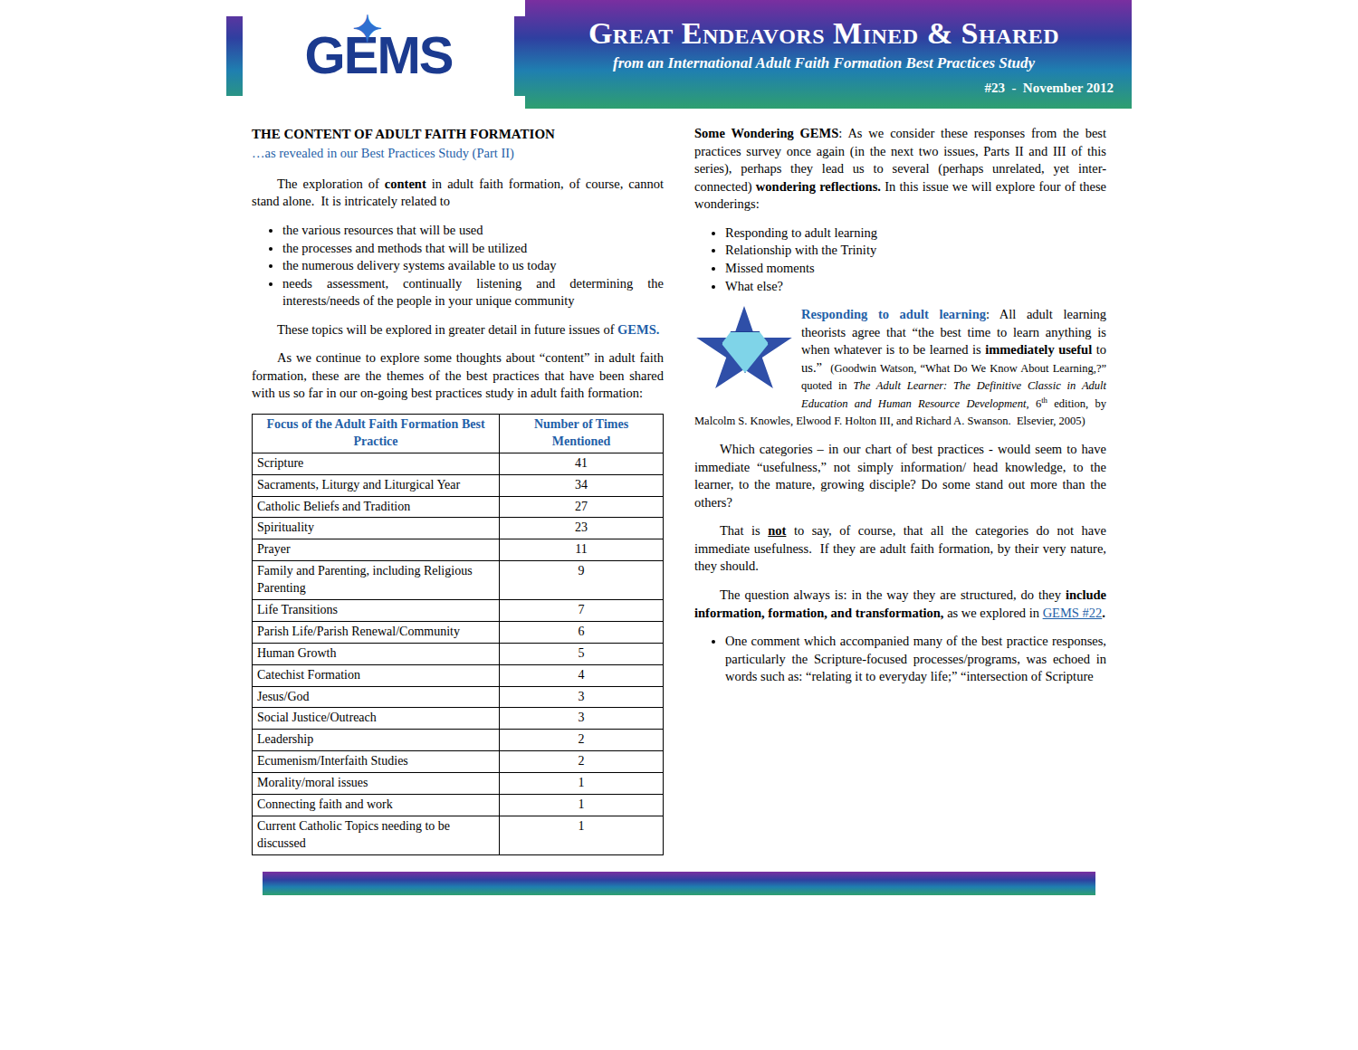✦GEMS
Great Endeavors Mined & Shared
from an International Adult Faith Formation Best Practices Study
#23 - November 2012
The Content of Adult Faith Formation
…as revealed in our Best Practices Study (Part II)
The exploration of content in adult faith formation, of course, cannot stand alone. It is intricately related to
the various resources that will be used
the processes and methods that will be utilized
the numerous delivery systems available to us today
needs assessment, continually listening and determining the interests/needs of the people in your unique community
These topics will be explored in greater detail in future issues of GEMS.
As we continue to explore some thoughts about “content” in adult faith formation, these are the themes of the best practices that have been shared with us so far in our on-going best practices study in adult faith formation:
| Focus of the Adult Faith Formation Best Practice | Number of Times Mentioned |
| --- | --- |
| Scripture | 41 |
| Sacraments, Liturgy and Liturgical Year | 34 |
| Catholic Beliefs and Tradition | 27 |
| Spirituality | 23 |
| Prayer | 11 |
| Family and Parenting, including Religious Parenting | 9 |
| Life Transitions | 7 |
| Parish Life/Parish Renewal/Community | 6 |
| Human Growth | 5 |
| Catechist Formation | 4 |
| Jesus/God | 3 |
| Social Justice/Outreach | 3 |
| Leadership | 2 |
| Ecumenism/Interfaith Studies | 2 |
| Morality/moral issues | 1 |
| Connecting faith and work | 1 |
| Current Catholic Topics needing to be discussed | 1 |
Some Wondering GEMS: As we consider these responses from the best practices survey once again (in the next two issues, Parts II and III of this series), perhaps they lead us to several (perhaps unrelated, yet inter-connected) wondering reflections. In this issue we will explore four of these wonderings:
Responding to adult learning
Relationship with the Trinity
Missed moments
What else?
Responding to adult learning: All adult learning theorists agree that “the best time to learn anything is when whatever is to be learned is immediately useful to us.” (Goodwin Watson, “What Do We Know About Learning,?” quoted in The Adult Learner: The Definitive Classic in Adult Education and Human Resource Development, 6th edition, by Malcolm S. Knowles, Elwood F. Holton III, and Richard A. Swanson. Elsevier, 2005)
Which categories – in our chart of best practices - would seem to have immediate “usefulness,” not simply information/ head knowledge, to the learner, to the mature, growing disciple? Do some stand out more than the others?
That is not to say, of course, that all the categories do not have immediate usefulness. If they are adult faith formation, by their very nature, they should.
The question always is: in the way they are structured, do they include information, formation, and transformation, as we explored in GEMS #22.
One comment which accompanied many of the best practice responses, particularly the Scripture-focused processes/programs, was echoed in words such as: “relating it to everyday life;” “intersection of Scripture